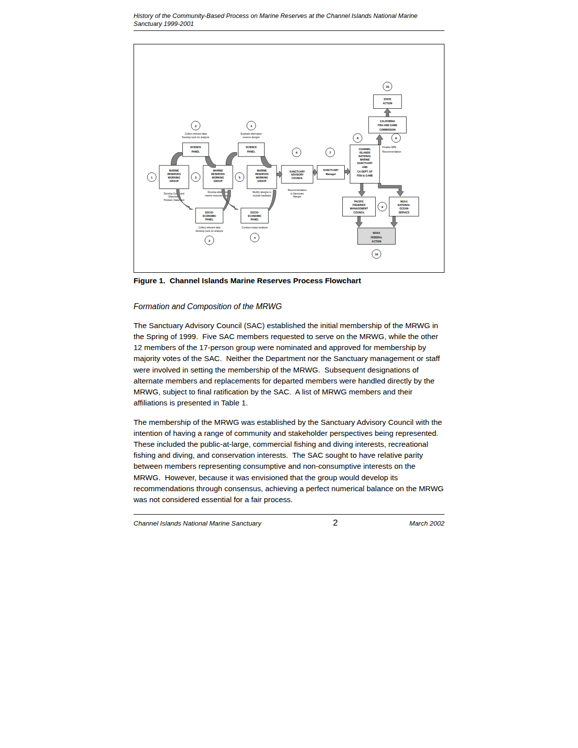History of the Community-Based Process on Marine Reserves at the Channel Islands National Marine Sanctuary 1999-2001
1 MARINE RESERVES WORKING GROUP Develop Goals and Objectives; Problem Statement 3 MARINE RESERVES WORKING GROUP Develop alternative marine reserves designs 5 MARINE RESERVES WORKING GROUP Modify designs to include feedback 2 Collect relevant data Develop tools for analysis SCIENCE PANEL 4 Evaluate alternative reserve designs SCIENCE PANEL SOCIO- ECONOMIC PANEL Collect relevant data Develop tools for analysis 2 SOCIO- ECONOMIC PANEL Conduct impact analysis 4 6 SANCTUARY ADVISORY COUNCIL Recommendation to Sanctuary Manger 7 SANCTUARY Manager 8 CHANNEL ISLANDS NATIONAL MARINE SANCTUARY AND CA DEPT. OF FISH & GAME 9 Finalize MPA Recommendation CALIFORNIA FISH AND GAME COMMISSION 10 STATE ACTION PACIFIC FISHERIES MANAGEMENT COUNCIL 9 NOAA NATIONAL OCEAN SERVICE NOAA FEDERAL ACTION 10
Figure 1. Channel Islands Marine Reserves Process Flowchart
Formation and Composition of the MRWG
The Sanctuary Advisory Council (SAC) established the initial membership of the MRWG in the Spring of 1999. Five SAC members requested to serve on the MRWG, while the other 12 members of the 17-person group were nominated and approved for membership by majority votes of the SAC. Neither the Department nor the Sanctuary management or staff were involved in setting the membership of the MRWG. Subsequent designations of alternate members and replacements for departed members were handled directly by the MRWG, subject to final ratification by the SAC. A list of MRWG members and their affiliations is presented in Table 1.
The membership of the MRWG was established by the Sanctuary Advisory Council with the intention of having a range of community and stakeholder perspectives being represented. These included the public-at-large, commercial fishing and diving interests, recreational fishing and diving, and conservation interests. The SAC sought to have relative parity between members representing consumptive and non-consumptive interests on the MRWG. However, because it was envisioned that the group would develop its recommendations through consensus, achieving a perfect numerical balance on the MRWG was not considered essential for a fair process.
Channel Islands National Marine Sanctuary
2
March 2002